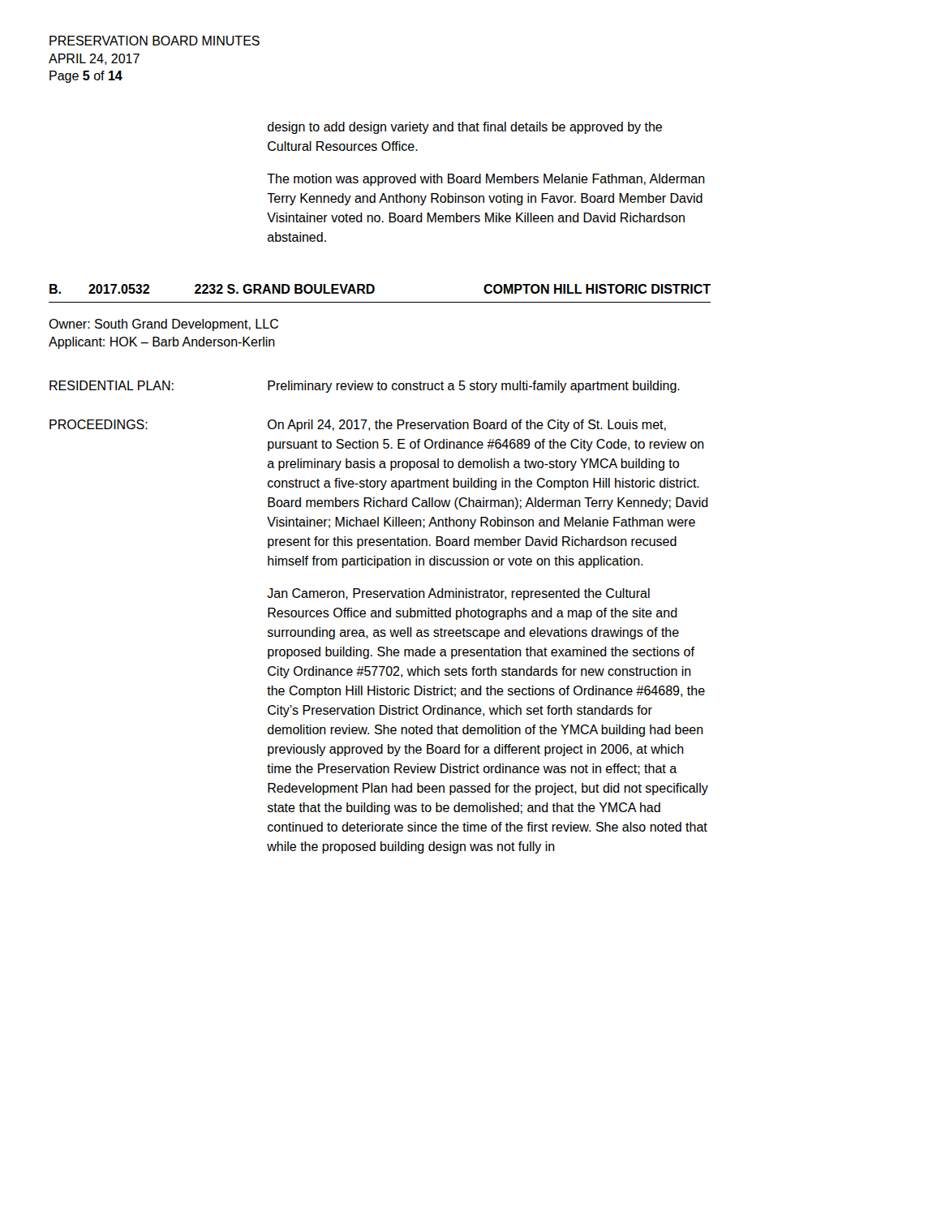PRESERVATION BOARD MINUTES
APRIL 24, 2017
Page 5 of 14
design to add design variety and that final details be approved by the Cultural Resources Office.
The motion was approved with Board Members Melanie Fathman, Alderman Terry Kennedy and Anthony Robinson voting in Favor. Board Member David Visintainer voted no. Board Members Mike Killeen and David Richardson abstained.
B. 2017.0532 2232 S. GRAND BOULEVARD COMPTON HILL HISTORIC DISTRICT
Owner: South Grand Development, LLC
Applicant: HOK – Barb Anderson-Kerlin
RESIDENTIAL PLAN:
Preliminary review to construct a 5 story multi-family apartment building.
PROCEEDINGS:
On April 24, 2017, the Preservation Board of the City of St. Louis met, pursuant to Section 5. E of Ordinance #64689 of the City Code, to review on a preliminary basis a proposal to demolish a two-story YMCA building to construct a five-story apartment building in the Compton Hill historic district. Board members Richard Callow (Chairman); Alderman Terry Kennedy; David Visintainer; Michael Killeen; Anthony Robinson and Melanie Fathman were present for this presentation. Board member David Richardson recused himself from participation in discussion or vote on this application.
Jan Cameron, Preservation Administrator, represented the Cultural Resources Office and submitted photographs and a map of the site and surrounding area, as well as streetscape and elevations drawings of the proposed building. She made a presentation that examined the sections of City Ordinance #57702, which sets forth standards for new construction in the Compton Hill Historic District; and the sections of Ordinance #64689, the City’s Preservation District Ordinance, which set forth standards for demolition review. She noted that demolition of the YMCA building had been previously approved by the Board for a different project in 2006, at which time the Preservation Review District ordinance was not in effect; that a Redevelopment Plan had been passed for the project, but did not specifically state that the building was to be demolished; and that the YMCA had continued to deteriorate since the time of the first review. She also noted that while the proposed building design was not fully in